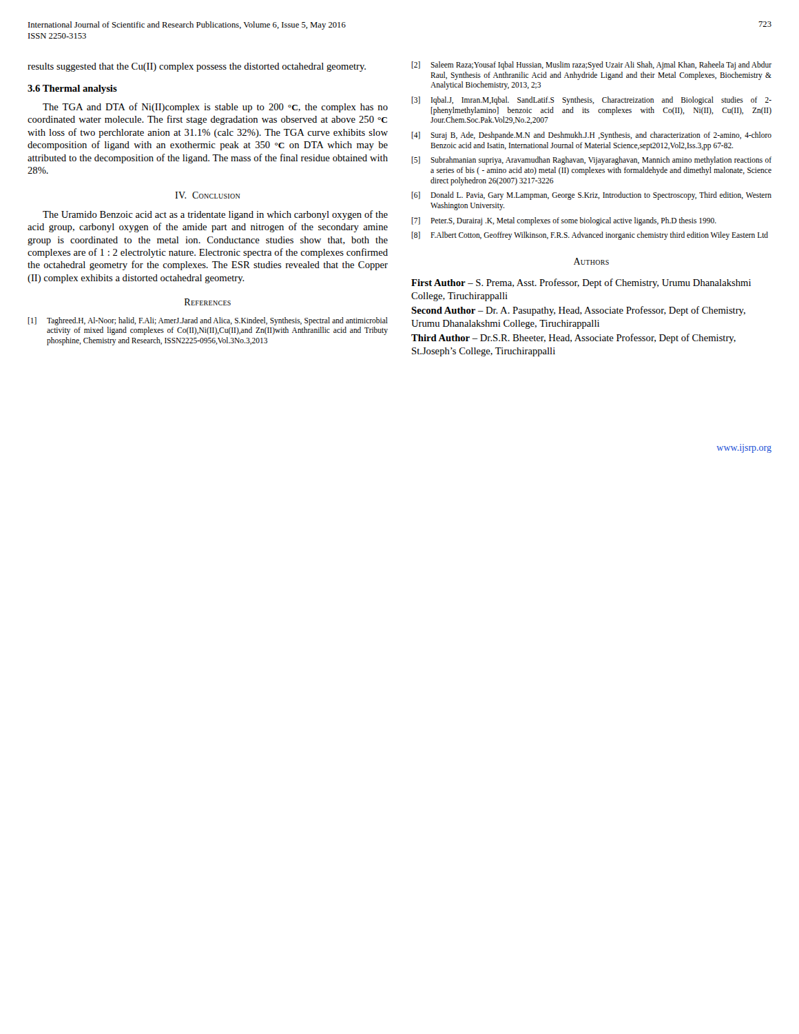International Journal of Scientific and Research Publications, Volume 6, Issue 5, May 2016
ISSN 2250-3153
723
results suggested that the Cu(II) complex possess the distorted octahedral geometry.
3.6 Thermal analysis
The TGA and DTA of Ni(II)complex is stable up to 200 °C, the complex has no coordinated water molecule. The first stage degradation was observed at above 250 °C with loss of two perchlorate anion at 31.1% (calc 32%). The TGA curve exhibits slow decomposition of ligand with an exothermic peak at 350 °C on DTA which may be attributed to the decomposition of the ligand. The mass of the final residue obtained with 28%.
IV. Conclusion
The Uramido Benzoic acid act as a tridentate ligand in which carbonyl oxygen of the acid group, carbonyl oxygen of the amide part and nitrogen of the secondary amine group is coordinated to the metal ion. Conductance studies show that, both the complexes are of 1 : 2 electrolytic nature. Electronic spectra of the complexes confirmed the octahedral geometry for the complexes. The ESR studies revealed that the Copper (II) complex exhibits a distorted octahedral geometry.
References
[1]
Taghreed.H, Al-Noor; halid, F.Ali; AmerJ.Jarad and Alica, S.Kindeel, Synthesis, Spectral and antimicrobial activity of mixed ligand complexes of Co(II),Ni(II),Cu(II),and Zn(II)with Anthranillic acid and Tributy phosphine, Chemistry and Research, ISSN2225-0956,Vol.3No.3,2013
[2]
Saleem Raza;Yousaf Iqbal Hussian, Muslim raza;Syed Uzair Ali Shah, Ajmal Khan, Raheela Taj and Abdur Raul, Synthesis of Anthranilic Acid and Anhydride Ligand and their Metal Complexes, Biochemistry & Analytical Biochemistry, 2013, 2;3
[3]
Iqbal.J, Imran.M,Iqbal. SandLatif.S Synthesis, Charactreization and Biological studies of 2-[phenylmethylamino] benzoic acid and its complexes with Co(II), Ni(II), Cu(II), Zn(II) Jour.Chem.Soc.Pak.Vol29,No.2,2007
[4]
Suraj B, Ade, Deshpande.M.N and Deshmukh.J.H ,Synthesis, and characterization of 2-amino, 4-chloro Benzoic acid and Isatin, International Journal of Material Science,sept2012,Vol2,Iss.3,pp 67-82.
[5]
Subrahmanian supriya, Aravamudhan Raghavan, Vijayaraghavan, Mannich amino methylation reactions of a series of bis ( - amino acid ato) metal (II) complexes with formaldehyde and dimethyl malonate, Science direct polyhedron 26(2007) 3217-3226
[6]
Donald L. Pavia, Gary M.Lampman, George S.Kriz, Introduction to Spectroscopy, Third edition, Western Washington University.
[7]
Peter.S, Durairaj .K, Metal complexes of some biological active ligands, Ph.D thesis 1990.
[8]
F.Albert Cotton, Geoffrey Wilkinson, F.R.S. Advanced inorganic chemistry third edition Wiley Eastern Ltd
Authors
First Author – S. Prema, Asst. Professor, Dept of Chemistry, Urumu Dhanalakshmi College, Tiruchirappalli
Second Author – Dr. A. Pasupathy, Head, Associate Professor, Dept of Chemistry, Urumu Dhanalakshmi College, Tiruchirappalli
Third Author – Dr.S.R. Bheeter, Head, Associate Professor, Dept of Chemistry, St.Joseph’s College, Tiruchirappalli
www.ijsrp.org